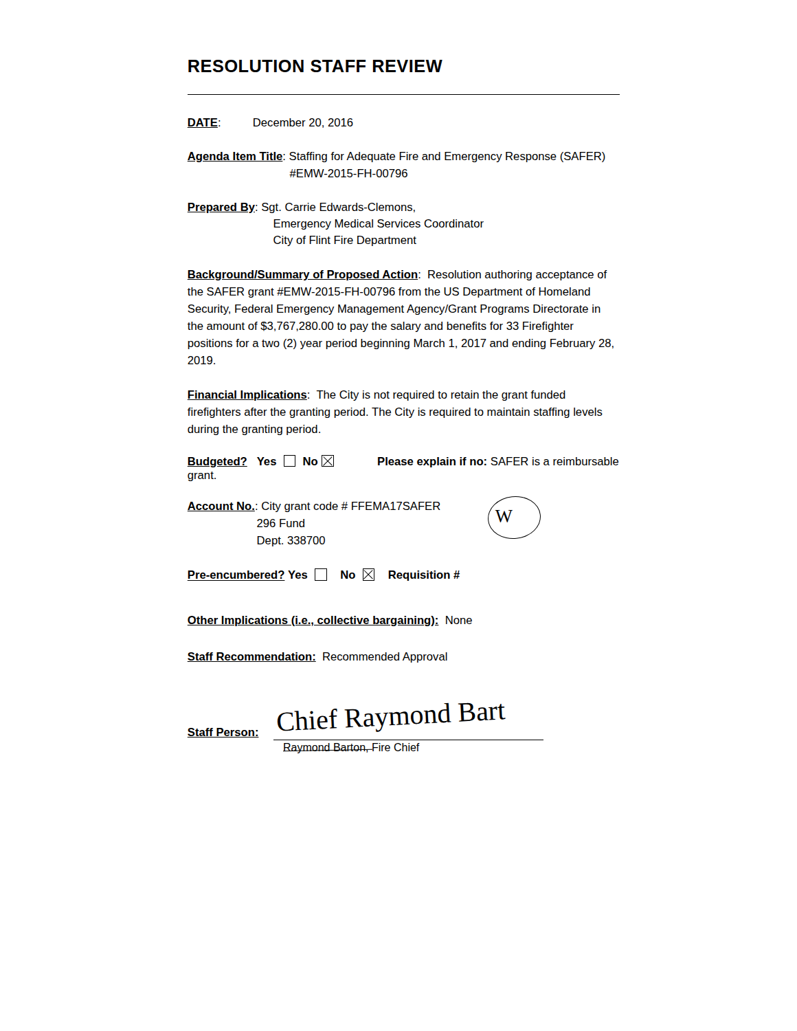RESOLUTION STAFF REVIEW
DATE: December 20, 2016
Agenda Item Title: Staffing for Adequate Fire and Emergency Response (SAFER)
#EMW-2015-FH-00796
Prepared By: Sgt. Carrie Edwards-Clemons,
Emergency Medical Services Coordinator
City of Flint Fire Department
Background/Summary of Proposed Action: Resolution authoring acceptance of the SAFER grant #EMW-2015-FH-00796 from the US Department of Homeland Security, Federal Emergency Management Agency/Grant Programs Directorate in the amount of $3,767,280.00 to pay the salary and benefits for 33 Firefighter positions for a two (2) year period beginning March 1, 2017 and ending February 28, 2019.
Financial Implications: The City is not required to retain the grant funded firefighters after the granting period. The City is required to maintain staffing levels during the granting period.
Budgeted? Yes No Please explain if no: SAFER is a reimbursable grant.
Account No.: City grant code # FFEMA17SAFER
296 Fund
Dept. 338700
W
Pre-encumbered? Yes No Requisition #
Other Implications (i.e., collective bargaining): None
Staff Recommendation: Recommended Approval
Staff Person: Chief Raymond Bart
Raymond Barton, Fire Chief